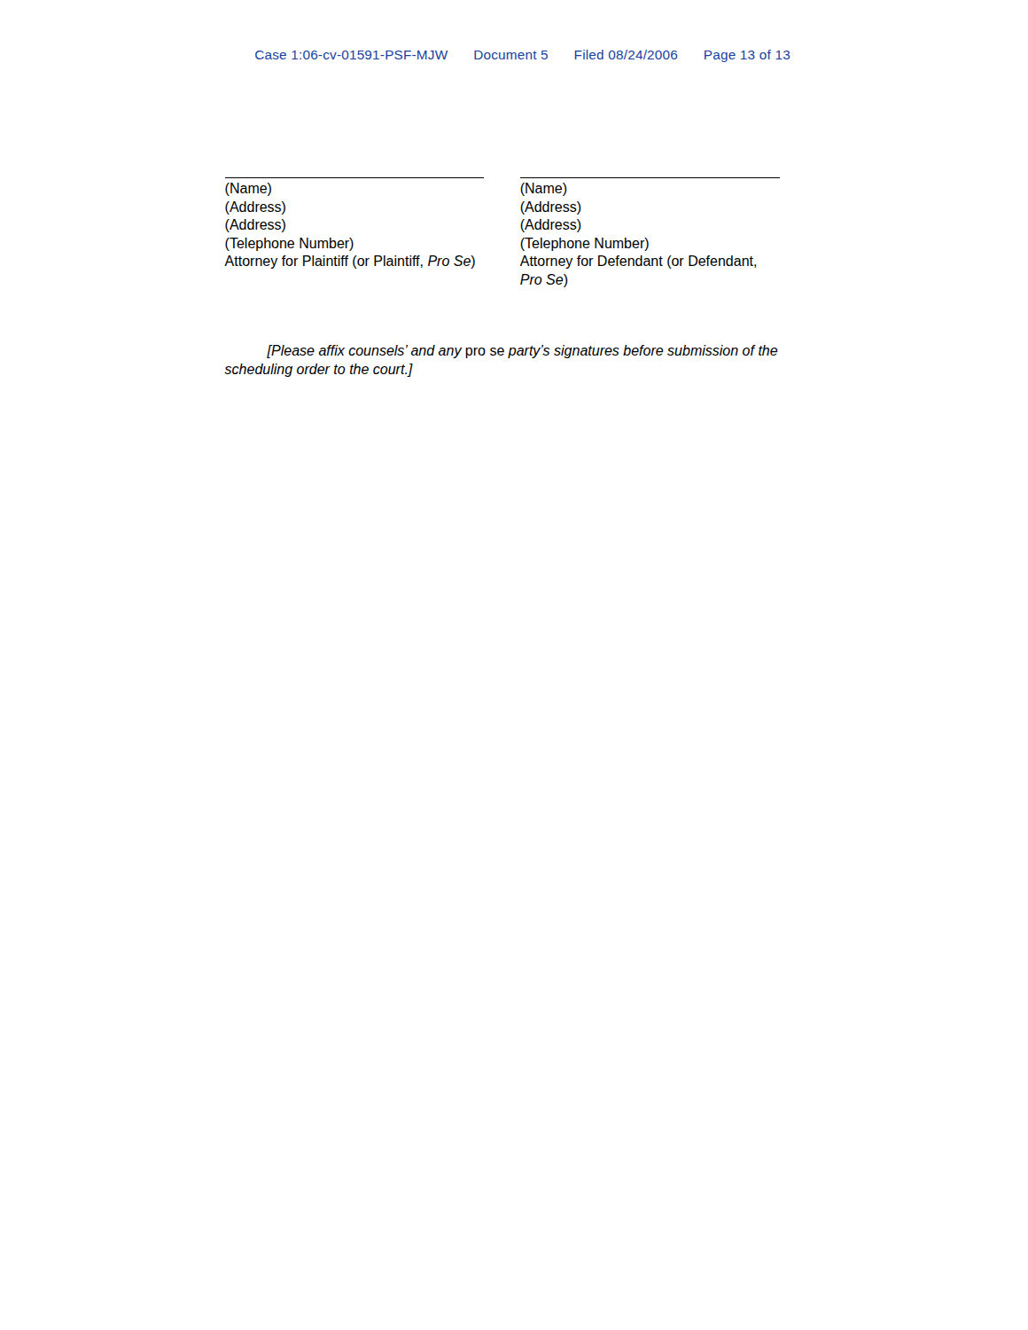Case 1:06-cv-01591-PSF-MJW Document 5 Filed 08/24/2006 Page 13 of 13
(Name)
(Address)
(Address)
(Telephone Number)
Attorney for Plaintiff (or Plaintiff, Pro Se)
(Name)
(Address)
(Address)
(Telephone Number)
Attorney for Defendant (or Defendant, Pro Se)
[Please affix counsels’ and any pro se party’s signatures before submission of the scheduling order to the court.]